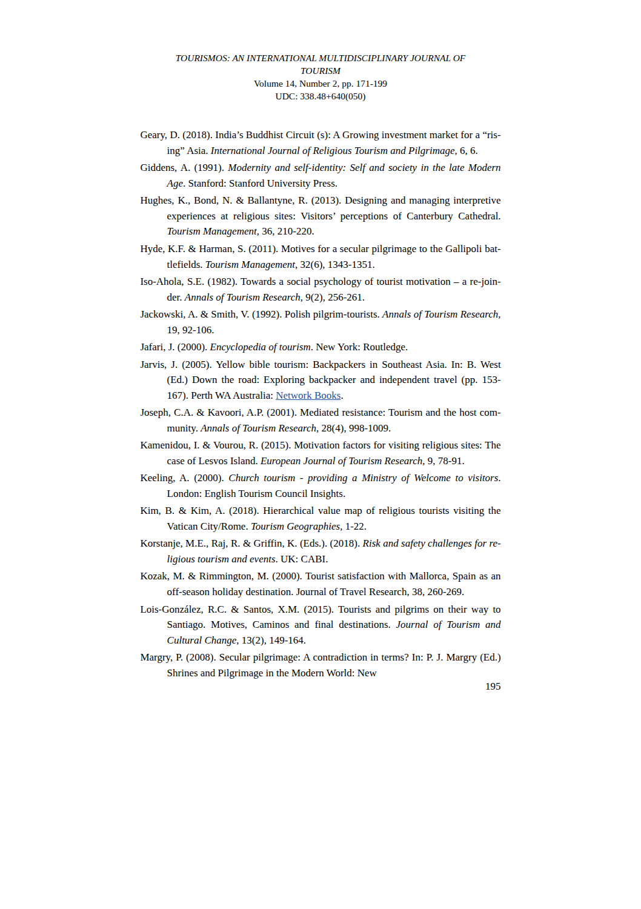TOURISMOS: AN INTERNATIONAL MULTIDISCIPLINARY JOURNAL OF
TOURISM
Volume 14, Number 2, pp. 171-199
UDC: 338.48+640(050)
Geary, D. (2018). India’s Buddhist Circuit (s): A Growing investment market for a “rising” Asia. International Journal of Religious Tourism and Pilgrimage, 6, 6.
Giddens, A. (1991). Modernity and self-identity: Self and society in the late Modern Age. Stanford: Stanford University Press.
Hughes, K., Bond, N. & Ballantyne, R. (2013). Designing and managing interpretive experiences at religious sites: Visitors’ perceptions of Canterbury Cathedral. Tourism Management, 36, 210-220.
Hyde, K.F. & Harman, S. (2011). Motives for a secular pilgrimage to the Gallipoli battlefields. Tourism Management, 32(6), 1343-1351.
Iso-Ahola, S.E. (1982). Towards a social psychology of tourist motivation – a re-joinder. Annals of Tourism Research, 9(2), 256-261.
Jackowski, A. & Smith, V. (1992). Polish pilgrim-tourists. Annals of Tourism Research, 19, 92-106.
Jafari, J. (2000). Encyclopedia of tourism. New York: Routledge.
Jarvis, J. (2005). Yellow bible tourism: Backpackers in Southeast Asia. In: B. West (Ed.) Down the road: Exploring backpacker and independent travel (pp. 153-167). Perth WA Australia: Network Books.
Joseph, C.A. & Kavoori, A.P. (2001). Mediated resistance: Tourism and the host community. Annals of Tourism Research, 28(4), 998-1009.
Kamenidou, I. & Vourou, R. (2015). Motivation factors for visiting religious sites: The case of Lesvos Island. European Journal of Tourism Research, 9, 78-91.
Keeling, A. (2000). Church tourism - providing a Ministry of Welcome to visitors. London: English Tourism Council Insights.
Kim, B. & Kim, A. (2018). Hierarchical value map of religious tourists visiting the Vatican City/Rome. Tourism Geographies, 1-22.
Korstanje, M.E., Raj, R. & Griffin, K. (Eds.). (2018). Risk and safety challenges for religious tourism and events. UK: CABI.
Kozak, M. & Rimmington, M. (2000). Tourist satisfaction with Mallorca, Spain as an off-season holiday destination. Journal of Travel Research, 38, 260-269.
Lois-González, R.C. & Santos, X.M. (2015). Tourists and pilgrims on their way to Santiago. Motives, Caminos and final destinations. Journal of Tourism and Cultural Change, 13(2), 149-164.
Margry, P. (2008). Secular pilgrimage: A contradiction in terms? In: P. J. Margry (Ed.) Shrines and Pilgrimage in the Modern World: New
195